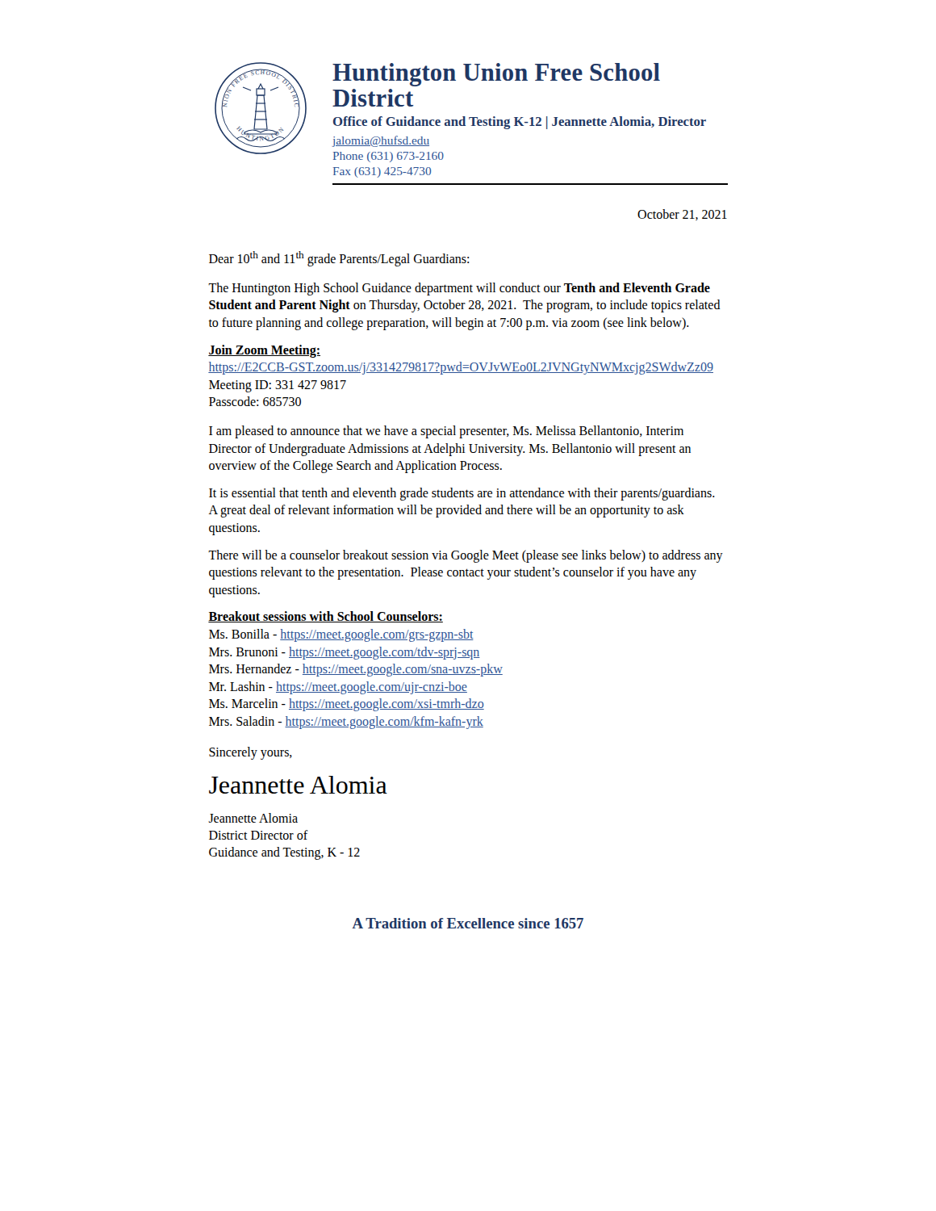UNION FREE SCHOOL DISTRICT HUNTINGTON
Huntington Union Free School District
Office of Guidance and Testing K-12 | Jeannette Alomia, Director
jalomia@hufsd.edu
Phone (631) 673-2160
Fax (631) 425-4730
October 21, 2021
Dear 10th and 11th grade Parents/Legal Guardians:
The Huntington High School Guidance department will conduct our Tenth and Eleventh Grade Student and Parent Night on Thursday, October 28, 2021. The program, to include topics related to future planning and college preparation, will begin at 7:00 p.m. via zoom (see link below).
Join Zoom Meeting:
https://E2CCB-GST.zoom.us/j/3314279817?pwd=OVJvWEo0L2JVNGtyNWMxcjg2SWdwZz09
Meeting ID: 331 427 9817
Passcode: 685730
I am pleased to announce that we have a special presenter, Ms. Melissa Bellantonio, Interim Director of Undergraduate Admissions at Adelphi University. Ms. Bellantonio will present an overview of the College Search and Application Process.
It is essential that tenth and eleventh grade students are in attendance with their parents/guardians. A great deal of relevant information will be provided and there will be an opportunity to ask questions.
There will be a counselor breakout session via Google Meet (please see links below) to address any questions relevant to the presentation. Please contact your student’s counselor if you have any questions.
Breakout sessions with School Counselors:
Ms. Bonilla - https://meet.google.com/grs-gzpn-sbt
Mrs. Brunoni - https://meet.google.com/tdv-sprj-sqn
Mrs. Hernandez - https://meet.google.com/sna-uvzs-pkw
Mr. Lashin - https://meet.google.com/ujr-cnzi-boe
Ms. Marcelin - https://meet.google.com/xsi-tmrh-dzo
Mrs. Saladin - https://meet.google.com/kfm-kafn-yrk
Sincerely yours,
Jeannette Alomia
Jeannette Alomia
District Director of
Guidance and Testing, K - 12
A Tradition of Excellence since 1657